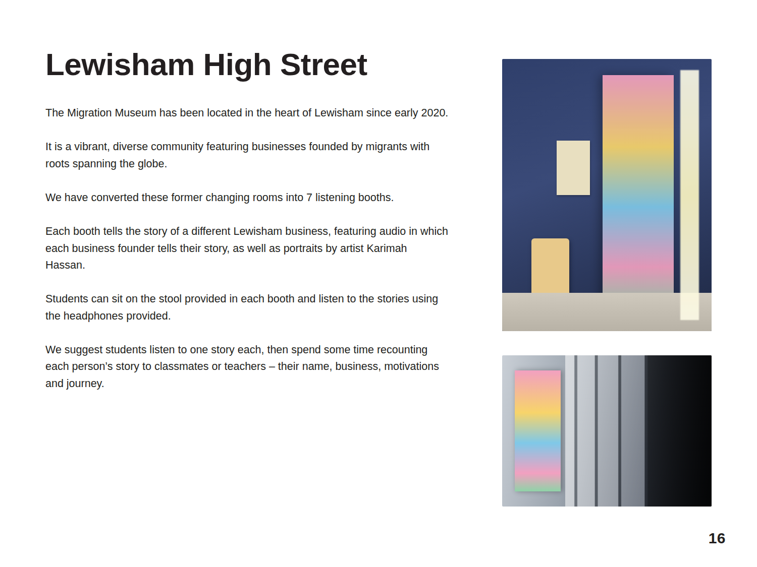Lewisham High Street
The Migration Museum has been located in the heart of Lewisham since early 2020.
It is a vibrant, diverse community featuring businesses founded by migrants with roots spanning the globe.
We have converted these former changing rooms into 7 listening booths.
Each booth tells the story of a different Lewisham business, featuring audio in which each business founder tells their story, as well as portraits by artist Karimah Hassan.
Students can sit on the stool provided in each booth and listen to the stories using the headphones provided.
We suggest students listen to one story each, then spend some time recounting each person’s story to classmates or teachers – their name, business, motivations and journey.
16